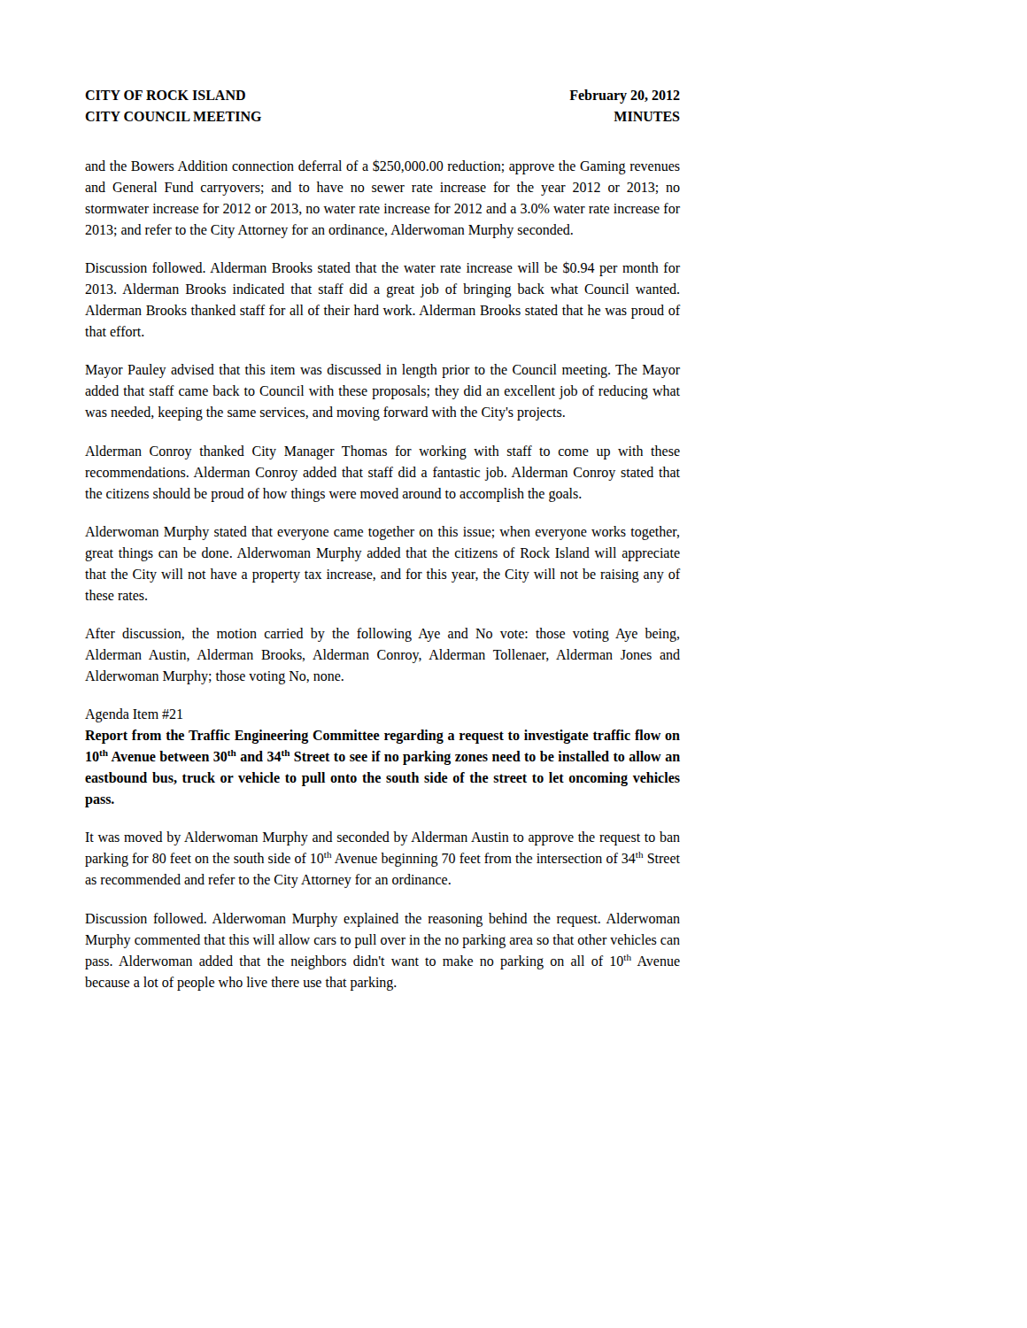CITY OF ROCK ISLAND
CITY COUNCIL MEETING
February 20, 2012
MINUTES
and the Bowers Addition connection deferral of a $250,000.00 reduction; approve the Gaming revenues and General Fund carryovers; and to have no sewer rate increase for the year 2012 or 2013; no stormwater increase for 2012 or 2013, no water rate increase for 2012 and a 3.0% water rate increase for 2013; and refer to the City Attorney for an ordinance, Alderwoman Murphy seconded.
Discussion followed. Alderman Brooks stated that the water rate increase will be $0.94 per month for 2013. Alderman Brooks indicated that staff did a great job of bringing back what Council wanted. Alderman Brooks thanked staff for all of their hard work. Alderman Brooks stated that he was proud of that effort.
Mayor Pauley advised that this item was discussed in length prior to the Council meeting. The Mayor added that staff came back to Council with these proposals; they did an excellent job of reducing what was needed, keeping the same services, and moving forward with the City's projects.
Alderman Conroy thanked City Manager Thomas for working with staff to come up with these recommendations. Alderman Conroy added that staff did a fantastic job. Alderman Conroy stated that the citizens should be proud of how things were moved around to accomplish the goals.
Alderwoman Murphy stated that everyone came together on this issue; when everyone works together, great things can be done. Alderwoman Murphy added that the citizens of Rock Island will appreciate that the City will not have a property tax increase, and for this year, the City will not be raising any of these rates.
After discussion, the motion carried by the following Aye and No vote: those voting Aye being, Alderman Austin, Alderman Brooks, Alderman Conroy, Alderman Tollenaer, Alderman Jones and Alderwoman Murphy; those voting No, none.
Agenda Item #21
Report from the Traffic Engineering Committee regarding a request to investigate traffic flow on 10th Avenue between 30th and 34th Street to see if no parking zones need to be installed to allow an eastbound bus, truck or vehicle to pull onto the south side of the street to let oncoming vehicles pass.
It was moved by Alderwoman Murphy and seconded by Alderman Austin to approve the request to ban parking for 80 feet on the south side of 10th Avenue beginning 70 feet from the intersection of 34th Street as recommended and refer to the City Attorney for an ordinance.
Discussion followed. Alderwoman Murphy explained the reasoning behind the request. Alderwoman Murphy commented that this will allow cars to pull over in the no parking area so that other vehicles can pass. Alderwoman added that the neighbors didn't want to make no parking on all of 10th Avenue because a lot of people who live there use that parking.